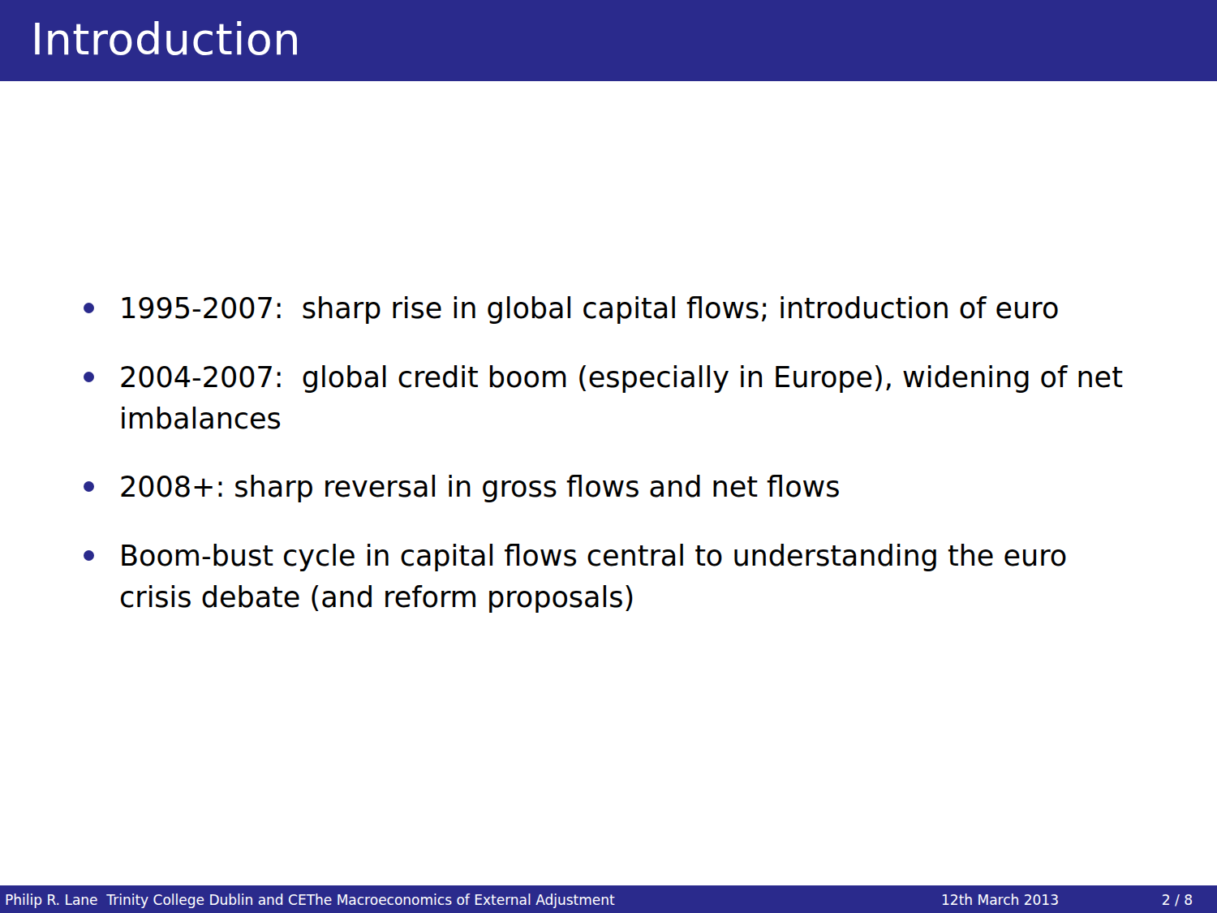Introduction
1995-2007: sharp rise in global capital flows; introduction of euro
2004-2007: global credit boom (especially in Europe), widening of net imbalances
2008+: sharp reversal in gross flows and net flows
Boom-bust cycle in capital flows central to understanding the euro crisis debate (and reform proposals)
Philip R. Lane Trinity College Dublin and CEThe Macroeconomics of External Adjustment 12th March 2013 2 / 8